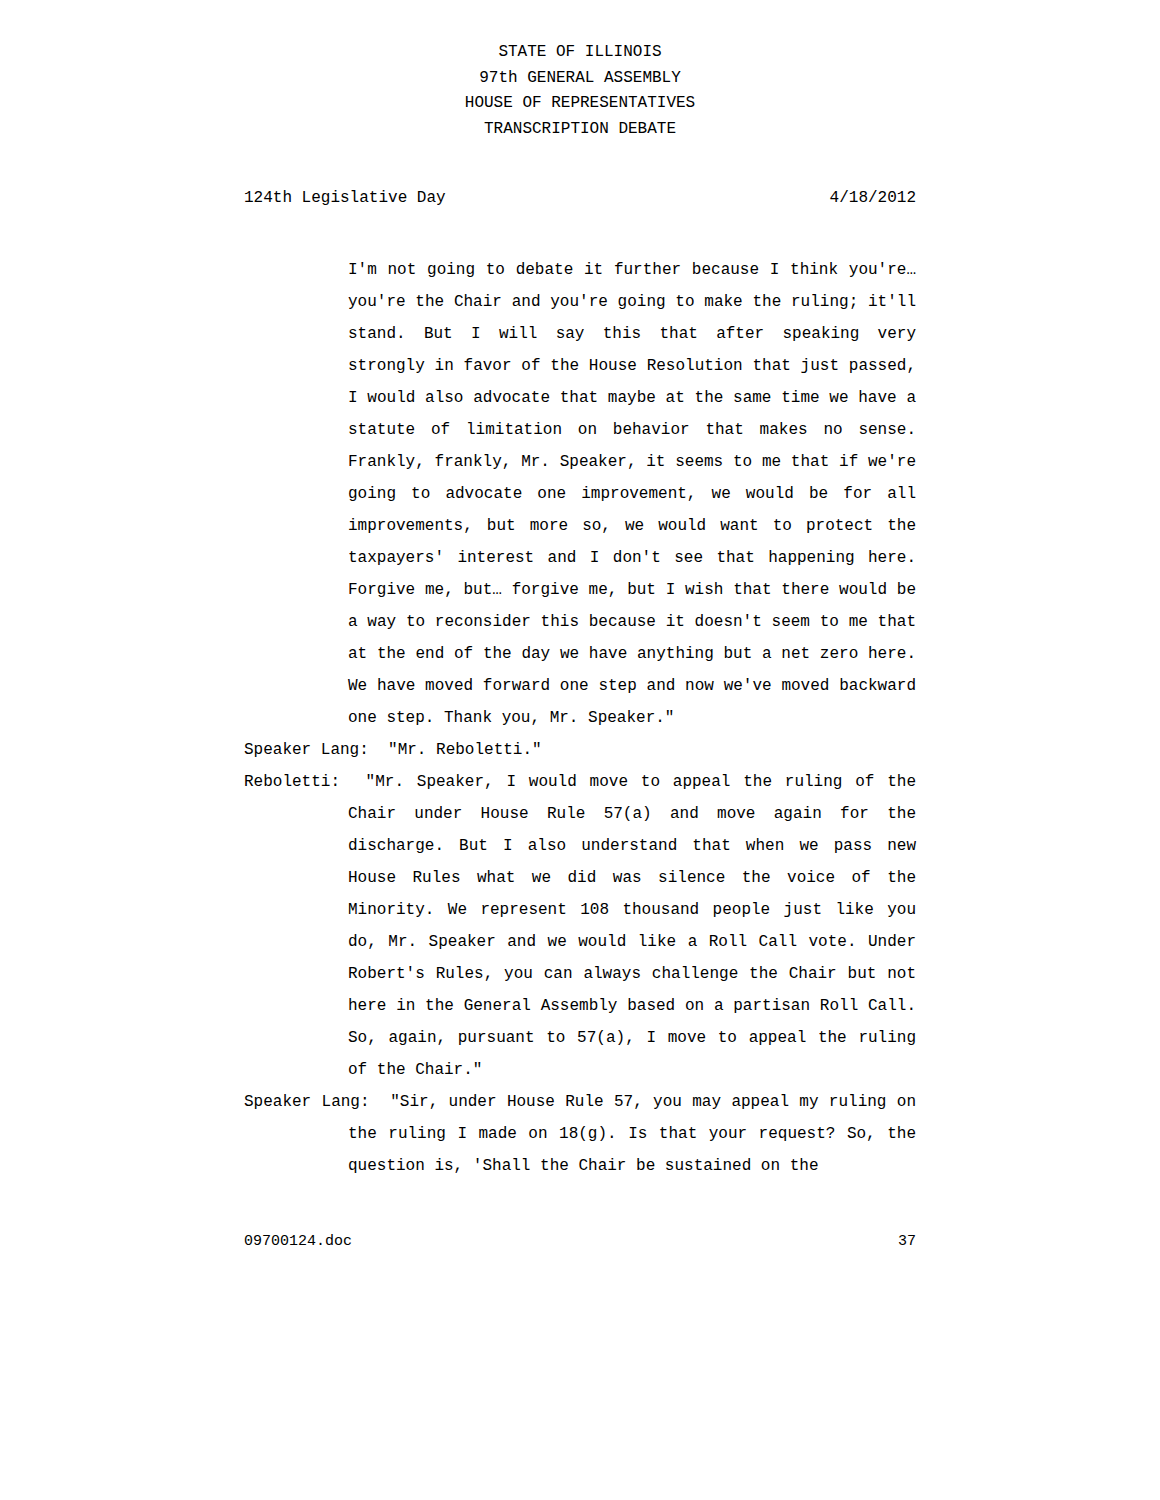STATE OF ILLINOIS
97th GENERAL ASSEMBLY
HOUSE OF REPRESENTATIVES
TRANSCRIPTION DEBATE
124th Legislative Day 4/18/2012
I'm not going to debate it further because I think you're… you're the Chair and you're going to make the ruling; it'll stand. But I will say this that after speaking very strongly in favor of the House Resolution that just passed, I would also advocate that maybe at the same time we have a statute of limitation on behavior that makes no sense. Frankly, frankly, Mr. Speaker, it seems to me that if we're going to advocate one improvement, we would be for all improvements, but more so, we would want to protect the taxpayers' interest and I don't see that happening here. Forgive me, but… forgive me, but I wish that there would be a way to reconsider this because it doesn't seem to me that at the end of the day we have anything but a net zero here. We have moved forward one step and now we've moved backward one step. Thank you, Mr. Speaker."
Speaker Lang: "Mr. Reboletti."
Reboletti: "Mr. Speaker, I would move to appeal the ruling of the Chair under House Rule 57(a) and move again for the discharge. But I also understand that when we pass new House Rules what we did was silence the voice of the Minority. We represent 108 thousand people just like you do, Mr. Speaker and we would like a Roll Call vote. Under Robert's Rules, you can always challenge the Chair but not here in the General Assembly based on a partisan Roll Call. So, again, pursuant to 57(a), I move to appeal the ruling of the Chair."
Speaker Lang: "Sir, under House Rule 57, you may appeal my ruling on the ruling I made on 18(g). Is that your request? So, the question is, 'Shall the Chair be sustained on the
09700124.doc 37